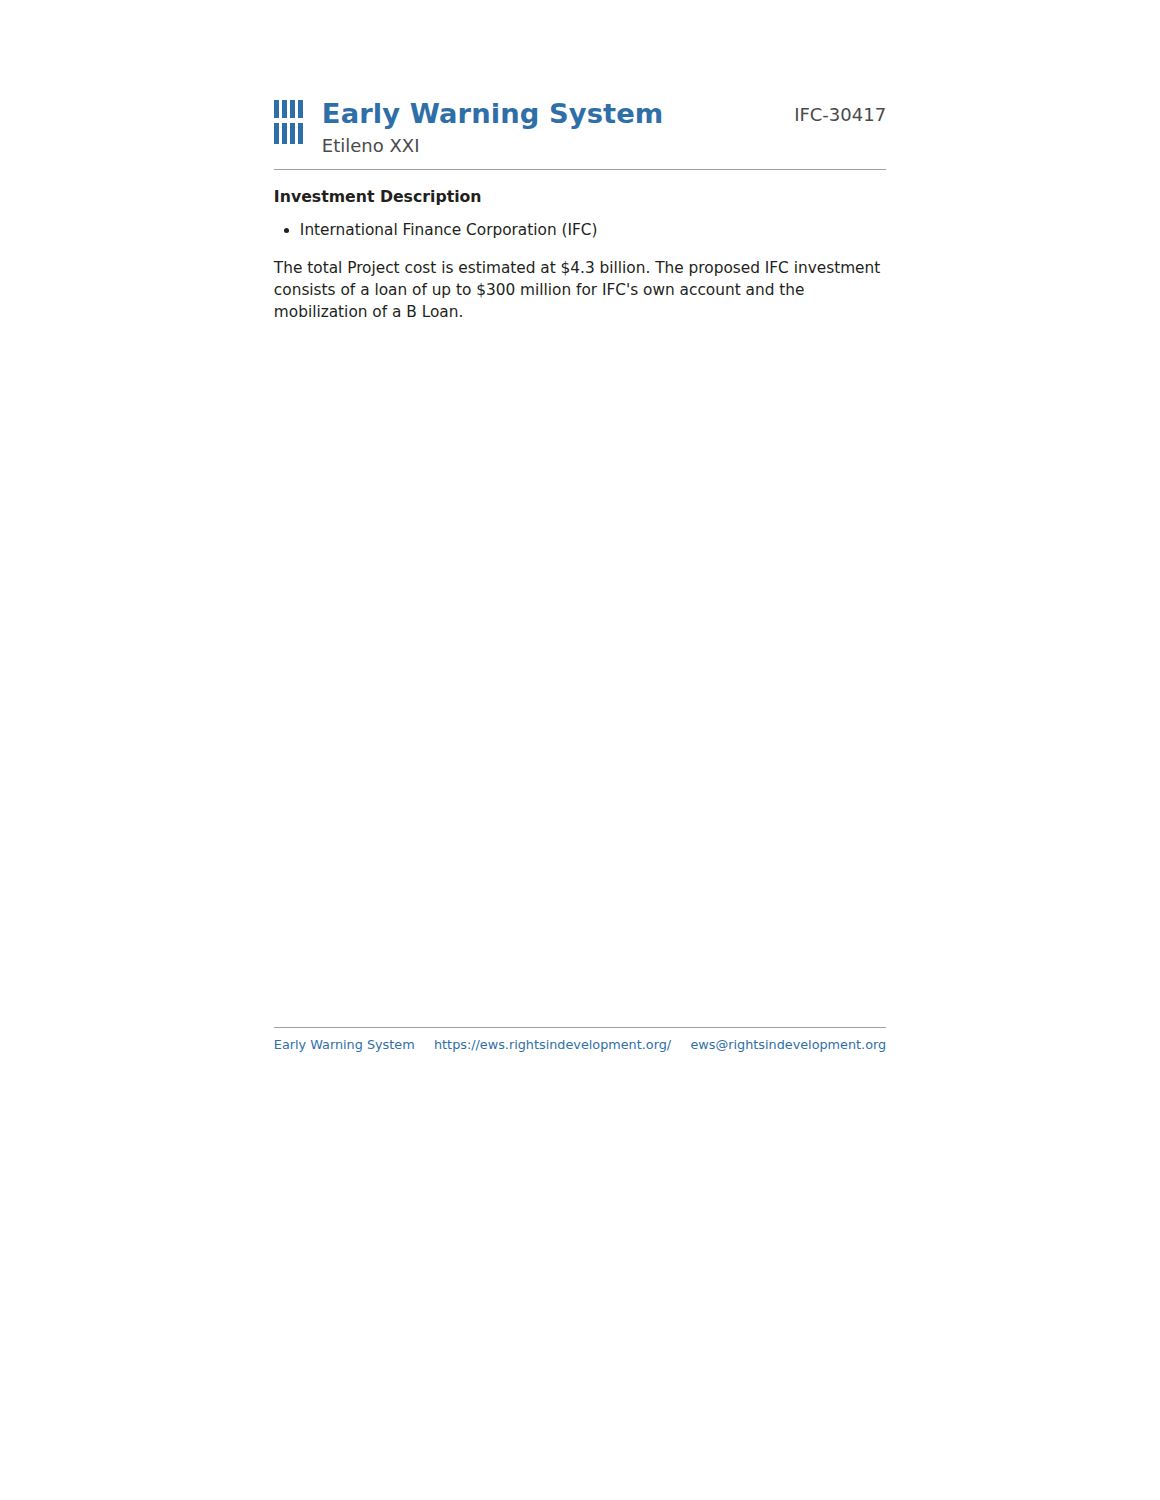Early Warning System
Etileno XXI
IFC-30417
Investment Description
International Finance Corporation (IFC)
The total Project cost is estimated at $4.3 billion. The proposed IFC investment consists of a loan of up to $300 million for IFC's own account and the mobilization of a B Loan.
Early Warning System
https://ews.rightsindevelopment.org/
ews@rightsindevelopment.org